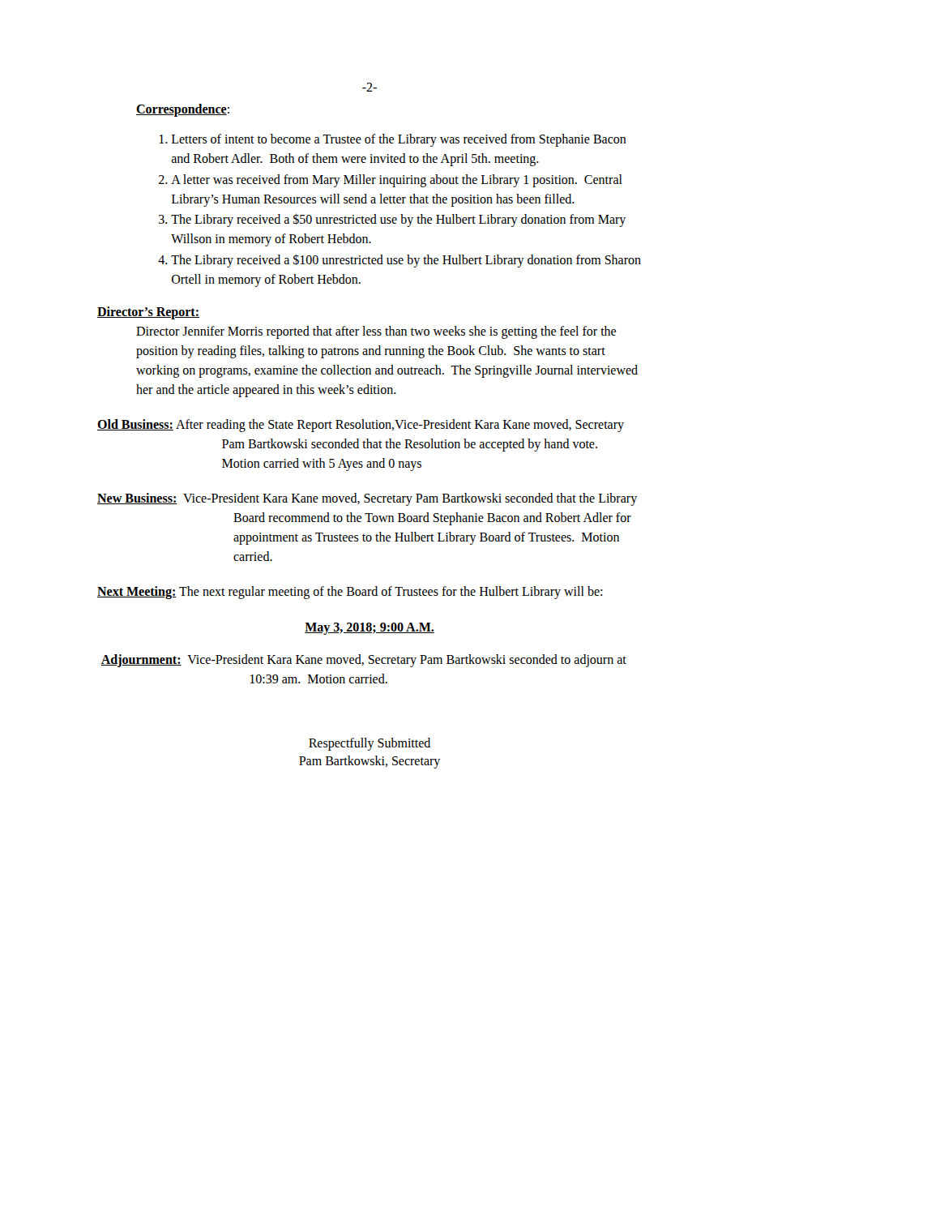-2-
Correspondence
:
Letters of intent to become a Trustee of the Library was received from Stephanie Bacon and Robert Adler. Both of them were invited to the April 5th. meeting.
A letter was received from Mary Miller inquiring about the Library 1 position. Central Library’s Human Resources will send a letter that the position has been filled.
The Library received a $50 unrestricted use by the Hulbert Library donation from Mary Willson in memory of Robert Hebdon.
The Library received a $100 unrestricted use by the Hulbert Library donation from Sharon Ortell in memory of Robert Hebdon.
Director’s Report:
Director Jennifer Morris reported that after less than two weeks she is getting the feel for the position by reading files, talking to patrons and running the Book Club. She wants to start working on programs, examine the collection and outreach. The Springville Journal interviewed her and the article appeared in this week’s edition.
Old Business:
After reading the State Report Resolution,Vice-President Kara Kane moved, Secretary Pam Bartkowski seconded that the Resolution be accepted by hand vote. Motion carried with 5 Ayes and 0 nays
New Business:
Vice-President Kara Kane moved, Secretary Pam Bartkowski seconded that the Library Board recommend to the Town Board Stephanie Bacon and Robert Adler for appointment as Trustees to the Hulbert Library Board of Trustees. Motion carried.
Next Meeting:
The next regular meeting of the Board of Trustees for the Hulbert Library will be:
May 3, 2018; 9:00 A.M.
Adjournment:
Vice-President Kara Kane moved, Secretary Pam Bartkowski seconded to adjourn at 10:39 am. Motion carried.
Respectfully Submitted
Pam Bartkowski, Secretary